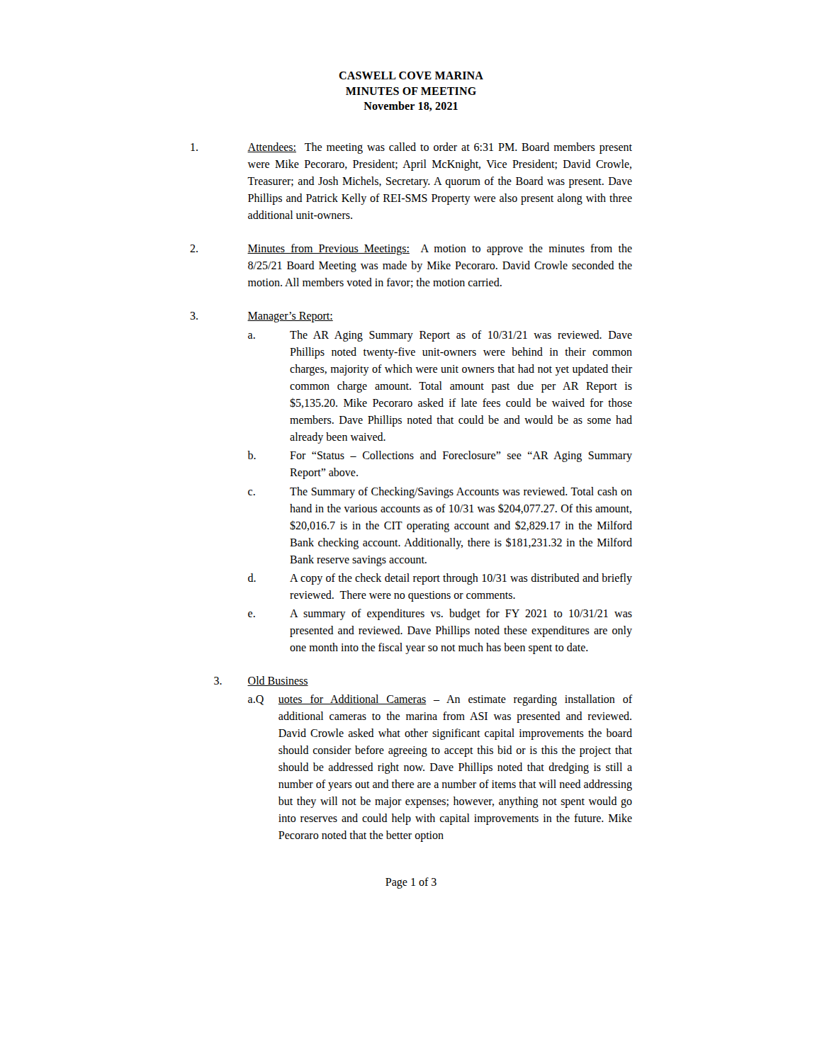CASWELL COVE MARINA
MINUTES OF MEETING
November 18, 2021
1.
Attendees: The meeting was called to order at 6:31 PM. Board members present were Mike Pecoraro, President; April McKnight, Vice President; David Crowle, Treasurer; and Josh Michels, Secretary. A quorum of the Board was present. Dave Phillips and Patrick Kelly of REI-SMS Property were also present along with three additional unit-owners.
2.
Minutes from Previous Meetings: A motion to approve the minutes from the 8/25/21 Board Meeting was made by Mike Pecoraro. David Crowle seconded the motion. All members voted in favor; the motion carried.
3.
Manager’s Report:
a.
The AR Aging Summary Report as of 10/31/21 was reviewed. Dave Phillips noted twenty-five unit-owners were behind in their common charges, majority of which were unit owners that had not yet updated their common charge amount. Total amount past due per AR Report is $5,135.20. Mike Pecoraro asked if late fees could be waived for those members. Dave Phillips noted that could be and would be as some had already been waived.
b.
For “Status – Collections and Foreclosure” see “AR Aging Summary Report” above.
c.
The Summary of Checking/Savings Accounts was reviewed. Total cash on hand in the various accounts as of 10/31 was $204,077.27. Of this amount, $20,016.7 is in the CIT operating account and $2,829.17 in the Milford Bank checking account. Additionally, there is $181,231.32 in the Milford Bank reserve savings account.
d.
A copy of the check detail report through 10/31 was distributed and briefly reviewed. There were no questions or comments.
e.
A summary of expenditures vs. budget for FY 2021 to 10/31/21 was presented and reviewed. Dave Phillips noted these expenditures are only one month into the fiscal year so not much has been spent to date.
3. Old Business
a.Q
uotes for Additional Cameras – An estimate regarding installation of additional cameras to the marina from ASI was presented and reviewed. David Crowle asked what other significant capital improvements the board should consider before agreeing to accept this bid or is this the project that should be addressed right now. Dave Phillips noted that dredging is still a number of years out and there are a number of items that will need addressing but they will not be major expenses; however, anything not spent would go into reserves and could help with capital improvements in the future. Mike Pecoraro noted that the better option
Page 1 of 3